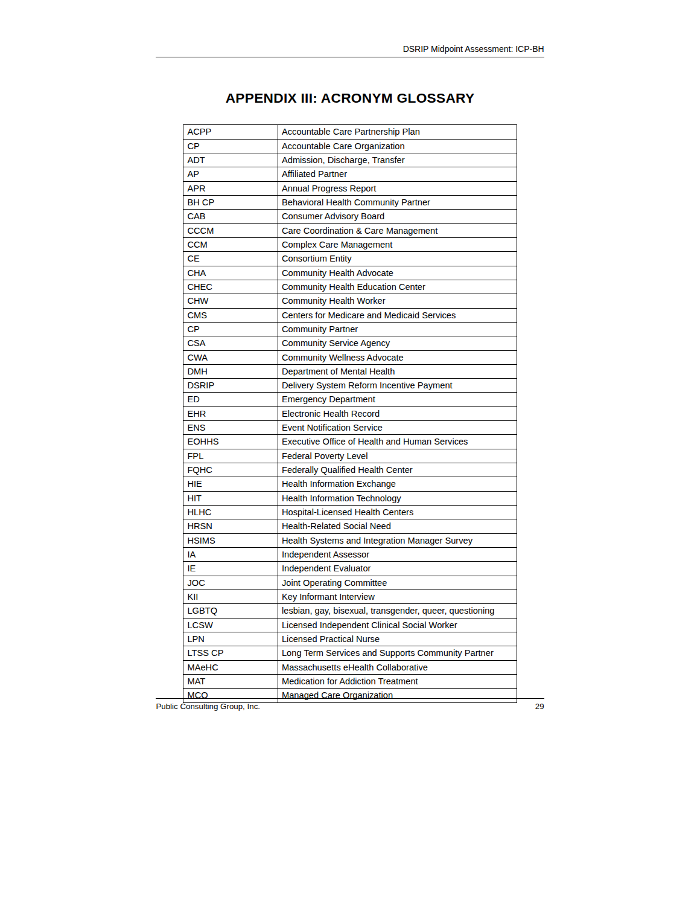DSRIP Midpoint Assessment: ICP-BH
APPENDIX III: ACRONYM GLOSSARY
| ACPP | Accountable Care Partnership Plan |
| CP | Accountable Care Organization |
| ADT | Admission, Discharge, Transfer |
| AP | Affiliated Partner |
| APR | Annual Progress Report |
| BH CP | Behavioral Health Community Partner |
| CAB | Consumer Advisory Board |
| CCCM | Care Coordination & Care Management |
| CCM | Complex Care Management |
| CE | Consortium Entity |
| CHA | Community Health Advocate |
| CHEC | Community Health Education Center |
| CHW | Community Health Worker |
| CMS | Centers for Medicare and Medicaid Services |
| CP | Community Partner |
| CSA | Community Service Agency |
| CWA | Community Wellness Advocate |
| DMH | Department of Mental Health |
| DSRIP | Delivery System Reform Incentive Payment |
| ED | Emergency Department |
| EHR | Electronic Health Record |
| ENS | Event Notification Service |
| EOHHS | Executive Office of Health and Human Services |
| FPL | Federal Poverty Level |
| FQHC | Federally Qualified Health Center |
| HIE | Health Information Exchange |
| HIT | Health Information Technology |
| HLHC | Hospital-Licensed Health Centers |
| HRSN | Health-Related Social Need |
| HSIMS | Health Systems and Integration Manager Survey |
| IA | Independent Assessor |
| IE | Independent Evaluator |
| JOC | Joint Operating Committee |
| KII | Key Informant Interview |
| LGBTQ | lesbian, gay, bisexual, transgender, queer, questioning |
| LCSW | Licensed Independent Clinical Social Worker |
| LPN | Licensed Practical Nurse |
| LTSS CP | Long Term Services and Supports Community Partner |
| MAeHC | Massachusetts eHealth Collaborative |
| MAT | Medication for Addiction Treatment |
| MCO | Managed Care Organization |
Public Consulting Group, Inc. 29